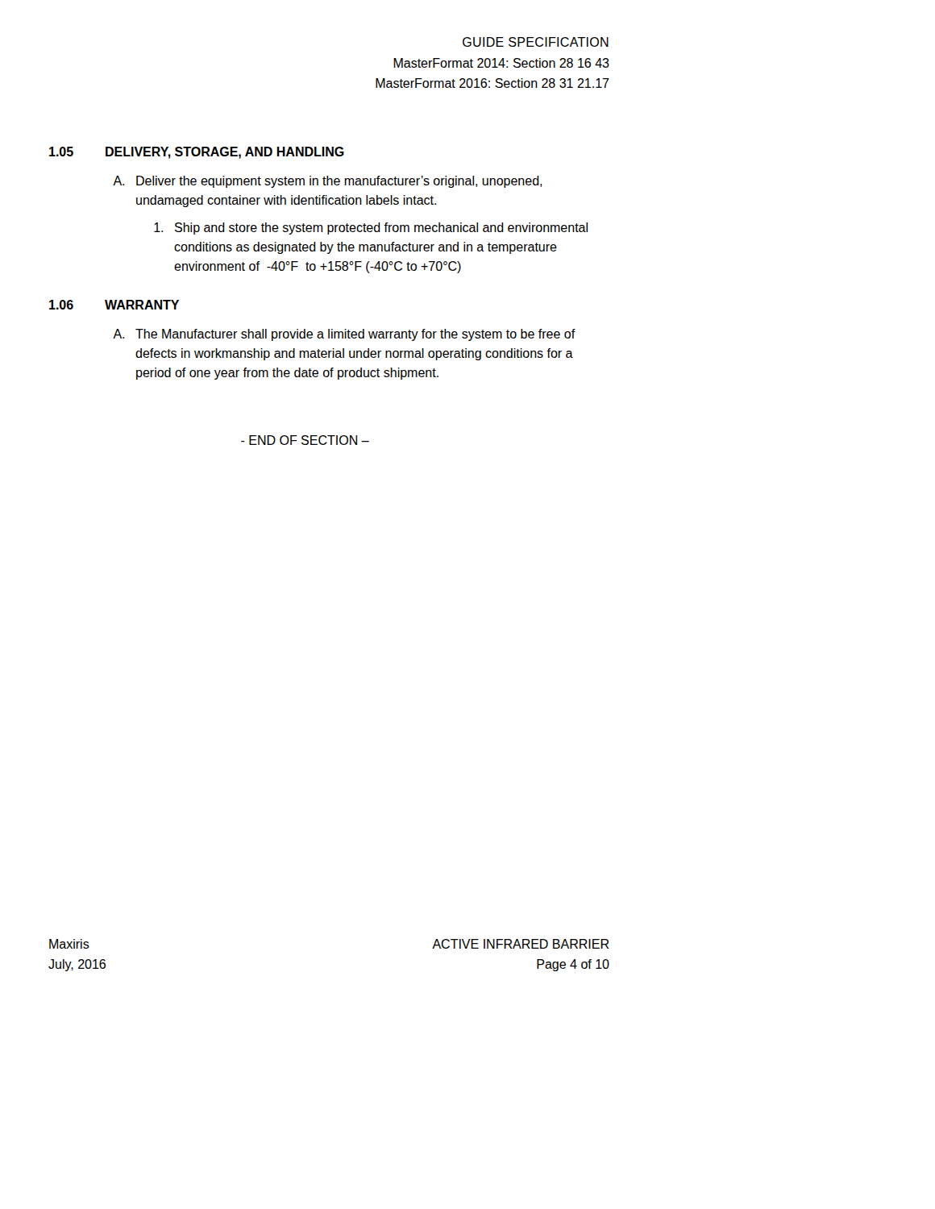GUIDE SPECIFICATION
MasterFormat 2014: Section 28 16 43
MasterFormat 2016: Section 28 31 21.17
1.05 DELIVERY, STORAGE, AND HANDLING
Deliver the equipment system in the manufacturer’s original, unopened, undamaged container with identification labels intact.
Ship and store the system protected from mechanical and environmental conditions as designated by the manufacturer and in a temperature environment of -40°F to +158°F (-40°C to +70°C)
1.06 WARRANTY
The Manufacturer shall provide a limited warranty for the system to be free of defects in workmanship and material under normal operating conditions for a period of one year from the date of product shipment.
- END OF SECTION –
Maxiris
July, 2016
ACTIVE INFRARED BARRIER
Page 4 of 10